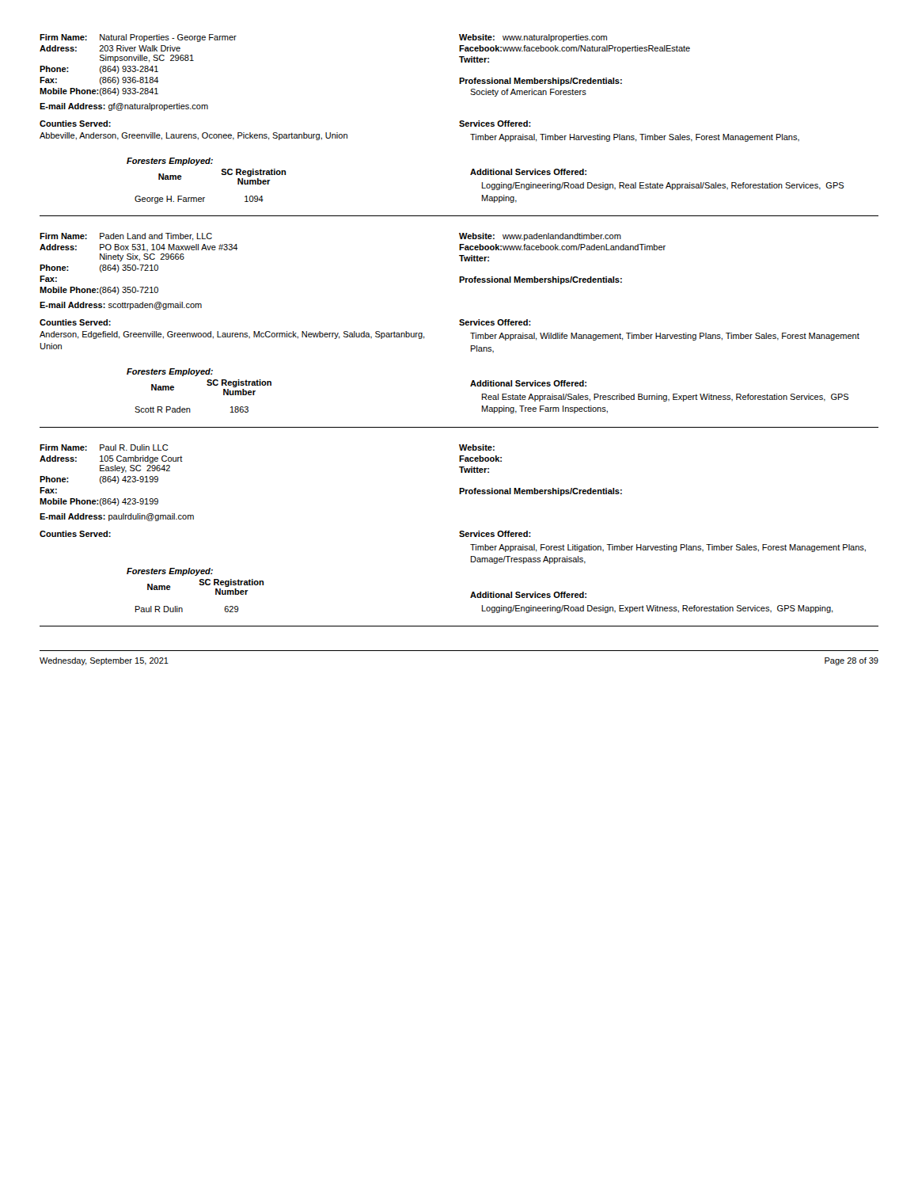| Firm Name: | Natural Properties - George Farmer |
| Address: | 203 River Walk Drive Simpsonville, SC 29681 |
| Phone: | (864) 933-2841 |
| Fax: | (866) 936-8184 |
| Mobile Phone: | (864) 933-2841 |
E-mail Address: gf@naturalproperties.com
Counties Served:
Abbeville, Anderson, Greenville, Laurens, Oconee, Pickens, Spartanburg, Union
Foresters Employed:
| Name | SC Registration Number |
| --- | --- |
| George H. Farmer | 1094 |
| Website: | www.naturalproperties.com |
| Facebook: | www.facebook.com/NaturalPropertiesRealEstate |
| Twitter: | |
Professional Memberships/Credentials:
Society of American Foresters
Services Offered:
Timber Appraisal, Timber Harvesting Plans, Timber Sales, Forest Management Plans,
Additional Services Offered:
Logging/Engineering/Road Design, Real Estate Appraisal/Sales, Reforestation Services, GPS Mapping,
| Firm Name: | Paden Land and Timber, LLC |
| Address: | PO Box 531, 104 Maxwell Ave #334 Ninety Six, SC 29666 |
| Phone: | (864) 350-7210 |
| Fax: | |
| Mobile Phone: | (864) 350-7210 |
E-mail Address: scottrpaden@gmail.com
Counties Served:
Anderson, Edgefield, Greenville, Greenwood, Laurens, McCormick, Newberry, Saluda, Spartanburg, Union
Foresters Employed:
| Name | SC Registration Number |
| --- | --- |
| Scott R Paden | 1863 |
| Website: | www.padenlandandtimber.com |
| Facebook: | www.facebook.com/PadenLandandTimber |
| Twitter: | |
Professional Memberships/Credentials:
Services Offered:
Timber Appraisal, Wildlife Management, Timber Harvesting Plans, Timber Sales, Forest Management Plans,
Additional Services Offered:
Real Estate Appraisal/Sales, Prescribed Burning, Expert Witness, Reforestation Services, GPS Mapping, Tree Farm Inspections,
| Firm Name: | Paul R. Dulin LLC |
| Address: | 105 Cambridge Court Easley, SC 29642 |
| Phone: | (864) 423-9199 |
| Fax: | |
| Mobile Phone: | (864) 423-9199 |
E-mail Address: paulrdulin@gmail.com
Counties Served:
Foresters Employed:
| Name | SC Registration Number |
| --- | --- |
| Paul R Dulin | 629 |
| Website: | |
| Facebook: | |
| Twitter: | |
Professional Memberships/Credentials:
Services Offered:
Timber Appraisal, Forest Litigation, Timber Harvesting Plans, Timber Sales, Forest Management Plans, Damage/Trespass Appraisals,
Additional Services Offered:
Logging/Engineering/Road Design, Expert Witness, Reforestation Services, GPS Mapping,
Wednesday, September 15, 2021
Page 28 of 39